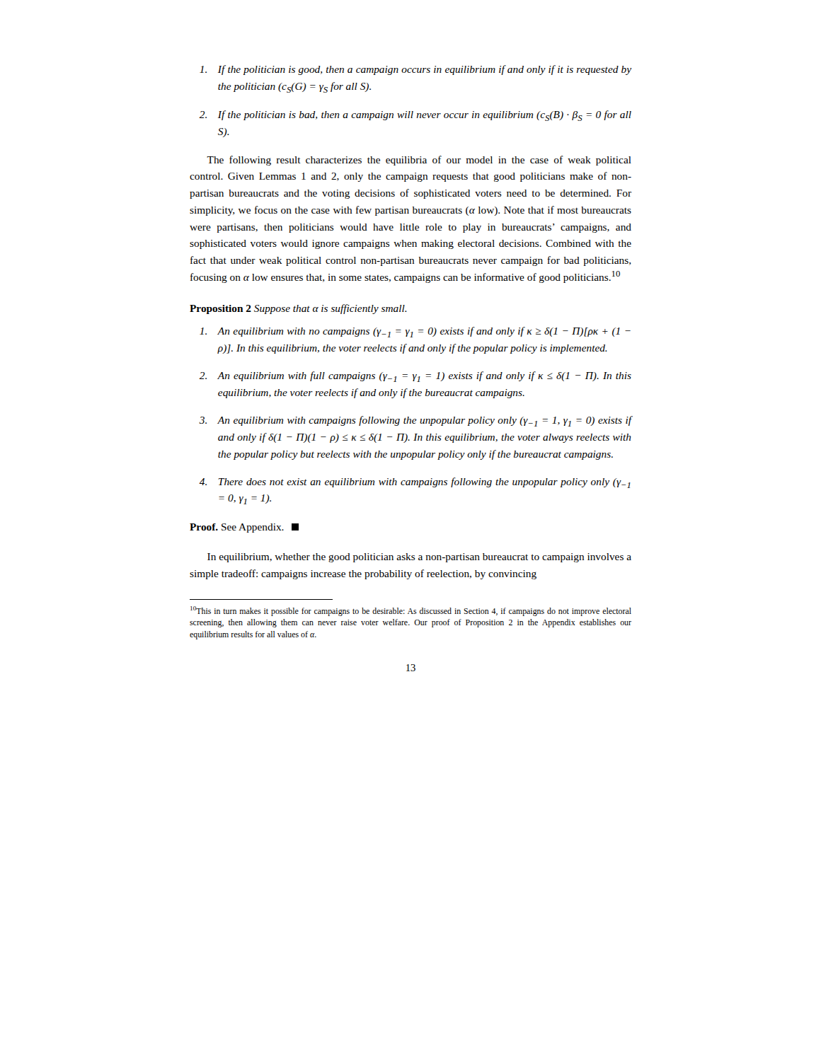If the politician is good, then a campaign occurs in equilibrium if and only if it is requested by the politician (cS(G) = γS for all S).
If the politician is bad, then a campaign will never occur in equilibrium (cS(B) · βS = 0 for all S).
The following result characterizes the equilibria of our model in the case of weak political control. Given Lemmas 1 and 2, only the campaign requests that good politicians make of non-partisan bureaucrats and the voting decisions of sophisticated voters need to be determined. For simplicity, we focus on the case with few partisan bureaucrats (α low). Note that if most bureaucrats were partisans, then politicians would have little role to play in bureaucrats’ campaigns, and sophisticated voters would ignore campaigns when making electoral decisions. Combined with the fact that under weak political control non-partisan bureaucrats never campaign for bad politicians, focusing on α low ensures that, in some states, campaigns can be informative of good politicians.10
Proposition 2 Suppose that α is sufficiently small.
An equilibrium with no campaigns (γ−1 = γ1 = 0) exists if and only if κ ≥ δ(1 − Π)[ρκ + (1 − ρ)]. In this equilibrium, the voter reelects if and only if the popular policy is implemented.
An equilibrium with full campaigns (γ−1 = γ1 = 1) exists if and only if κ ≤ δ(1 − Π). In this equilibrium, the voter reelects if and only if the bureaucrat campaigns.
An equilibrium with campaigns following the unpopular policy only (γ−1 = 1, γ1 = 0) exists if and only if δ(1 − Π)(1 − ρ) ≤ κ ≤ δ(1 − Π). In this equilibrium, the voter always reelects with the popular policy but reelects with the unpopular policy only if the bureaucrat campaigns.
There does not exist an equilibrium with campaigns following the unpopular policy only (γ−1 = 0, γ1 = 1).
Proof. See Appendix.
In equilibrium, whether the good politician asks a non-partisan bureaucrat to campaign involves a simple tradeoff: campaigns increase the probability of reelection, by convincing
10This in turn makes it possible for campaigns to be desirable: As discussed in Section 4, if campaigns do not improve electoral screening, then allowing them can never raise voter welfare. Our proof of Proposition 2 in the Appendix establishes our equilibrium results for all values of α.
13